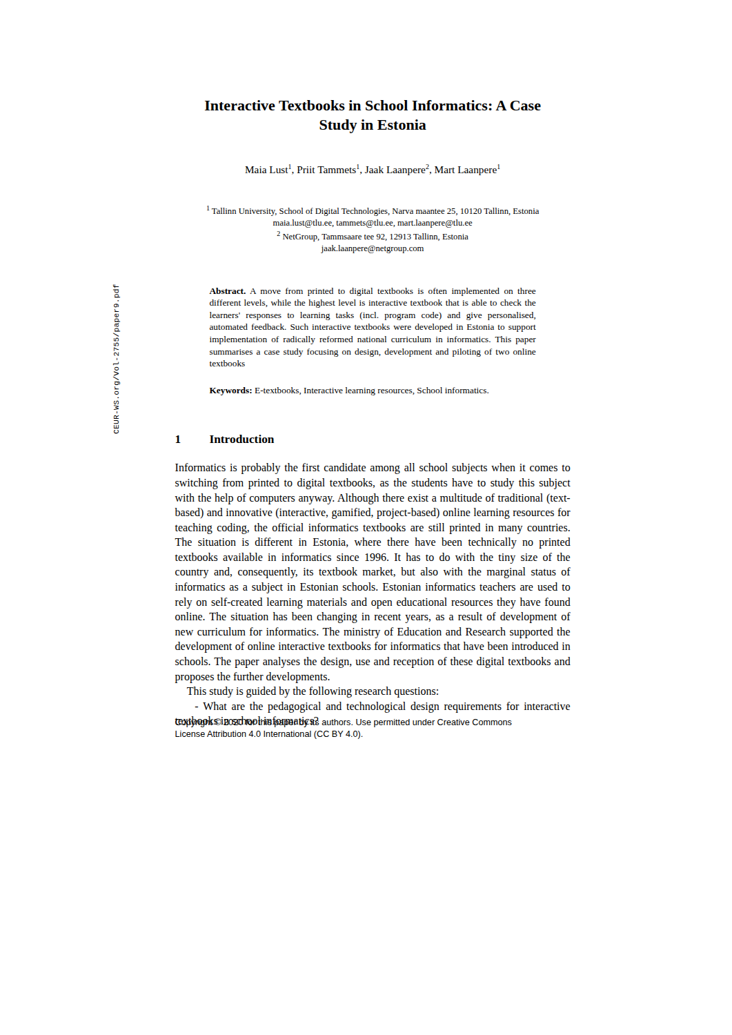CEUR-WS.org/Vol-2755/paper9.pdf
Interactive Textbooks in School Informatics: A Case
Study in Estonia
Maia Lust1, Priit Tammets1, Jaak Laanpere2, Mart Laanpere1
1 Tallinn University, School of Digital Technologies, Narva maantee 25, 10120 Tallinn, Estonia
maia.lust@tlu.ee, tammets@tlu.ee, mart.laanpere@tlu.ee
2 NetGroup, Tammsaare tee 92, 12913 Tallinn, Estonia
jaak.laanpere@netgroup.com
Abstract. A move from printed to digital textbooks is often implemented on three different levels, while the highest level is interactive textbook that is able to check the learners' responses to learning tasks (incl. program code) and give personalised, automated feedback. Such interactive textbooks were developed in Estonia to support implementation of radically reformed national curriculum in informatics. This paper summarises a case study focusing on design, development and piloting of two online textbooks
Keywords: E-textbooks, Interactive learning resources, School informatics.
1 Introduction
Informatics is probably the first candidate among all school subjects when it comes to switching from printed to digital textbooks, as the students have to study this subject with the help of computers anyway. Although there exist a multitude of traditional (text-based) and innovative (interactive, gamified, project-based) online learning resources for teaching coding, the official informatics textbooks are still printed in many countries. The situation is different in Estonia, where there have been technically no printed textbooks available in informatics since 1996. It has to do with the tiny size of the country and, consequently, its textbook market, but also with the marginal status of informatics as a subject in Estonian schools. Estonian informatics teachers are used to rely on self-created learning materials and open educational resources they have found online. The situation has been changing in recent years, as a result of development of new curriculum for informatics. The ministry of Education and Research supported the development of online interactive textbooks for informatics that have been introduced in schools. The paper analyses the design, use and reception of these digital textbooks and proposes the further developments.
This study is guided by the following research questions:
- What are the pedagogical and technological design requirements for interactive textbooks in school informatics?
Copyright © 2020 for this paper by its authors. Use permitted under Creative Commons
License Attribution 4.0 International (CC BY 4.0).